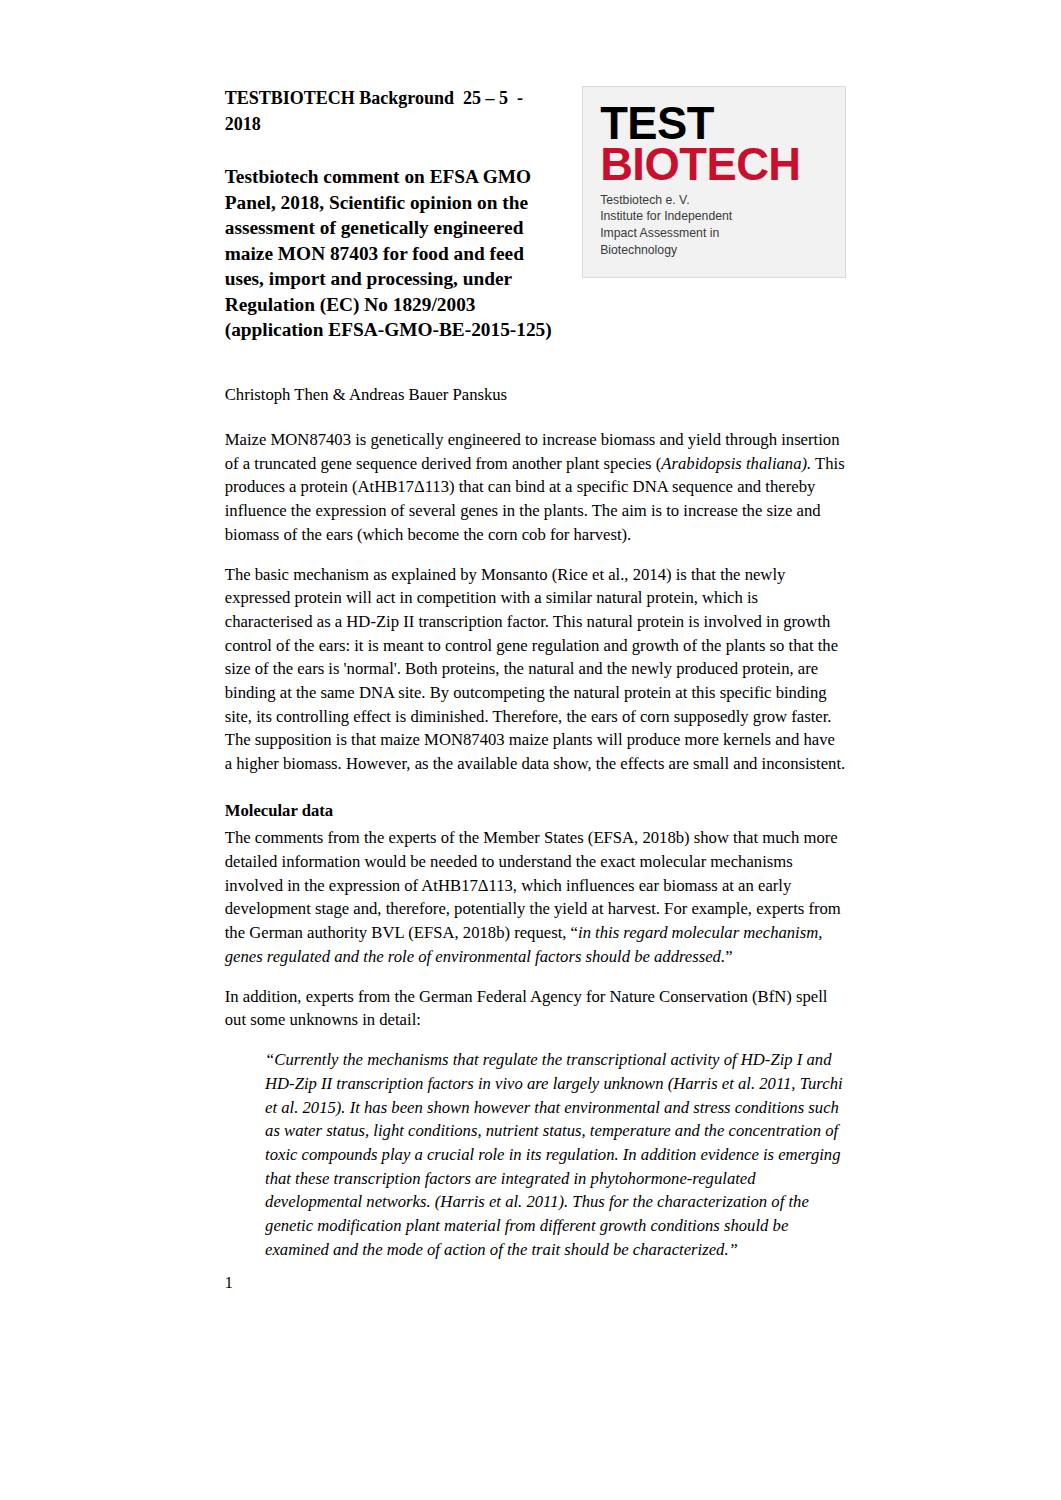TESTBIOTECH Background 25 – 5 - 2018
Testbiotech comment on EFSA GMO Panel, 2018, Scientific opinion on the assessment of genetically engineered maize MON 87403 for food and feed uses, import and processing, under Regulation (EC) No 1829/2003 (application EFSA-GMO-BE-2015-125)
TEST
BIOTECH
Testbiotech e. V.
Institute for Independent
Impact Assessment in
Biotechnology
Christoph Then & Andreas Bauer Panskus
Maize MON87403 is genetically engineered to increase biomass and yield through insertion of a truncated gene sequence derived from another plant species (Arabidopsis thaliana). This produces a protein (AtHB17Δ113) that can bind at a specific DNA sequence and thereby influence the expression of several genes in the plants. The aim is to increase the size and biomass of the ears (which become the corn cob for harvest).
The basic mechanism as explained by Monsanto (Rice et al., 2014) is that the newly expressed protein will act in competition with a similar natural protein, which is characterised as a HD-Zip II transcription factor. This natural protein is involved in growth control of the ears: it is meant to control gene regulation and growth of the plants so that the size of the ears is 'normal'. Both proteins, the natural and the newly produced protein, are binding at the same DNA site. By outcompeting the natural protein at this specific binding site, its controlling effect is diminished. Therefore, the ears of corn supposedly grow faster. The supposition is that maize MON87403 maize plants will produce more kernels and have a higher biomass. However, as the available data show, the effects are small and inconsistent.
Molecular data
The comments from the experts of the Member States (EFSA, 2018b) show that much more detailed information would be needed to understand the exact molecular mechanisms involved in the expression of AtHB17Δ113, which influences ear biomass at an early development stage and, therefore, potentially the yield at harvest. For example, experts from the German authority BVL (EFSA, 2018b) request, “in this regard molecular mechanism, genes regulated and the role of environmental factors should be addressed.”
In addition, experts from the German Federal Agency for Nature Conservation (BfN) spell out some unknowns in detail:
“Currently the mechanisms that regulate the transcriptional activity of HD-Zip I and HD-Zip II transcription factors in vivo are largely unknown (Harris et al. 2011, Turchi et al. 2015). It has been shown however that environmental and stress conditions such as water status, light conditions, nutrient status, temperature and the concentration of toxic compounds play a crucial role in its regulation. In addition evidence is emerging that these transcription factors are integrated in phytohormone-regulated developmental networks. (Harris et al. 2011). Thus for the characterization of the genetic modification plant material from different growth conditions should be examined and the mode of action of the trait should be characterized.”
1